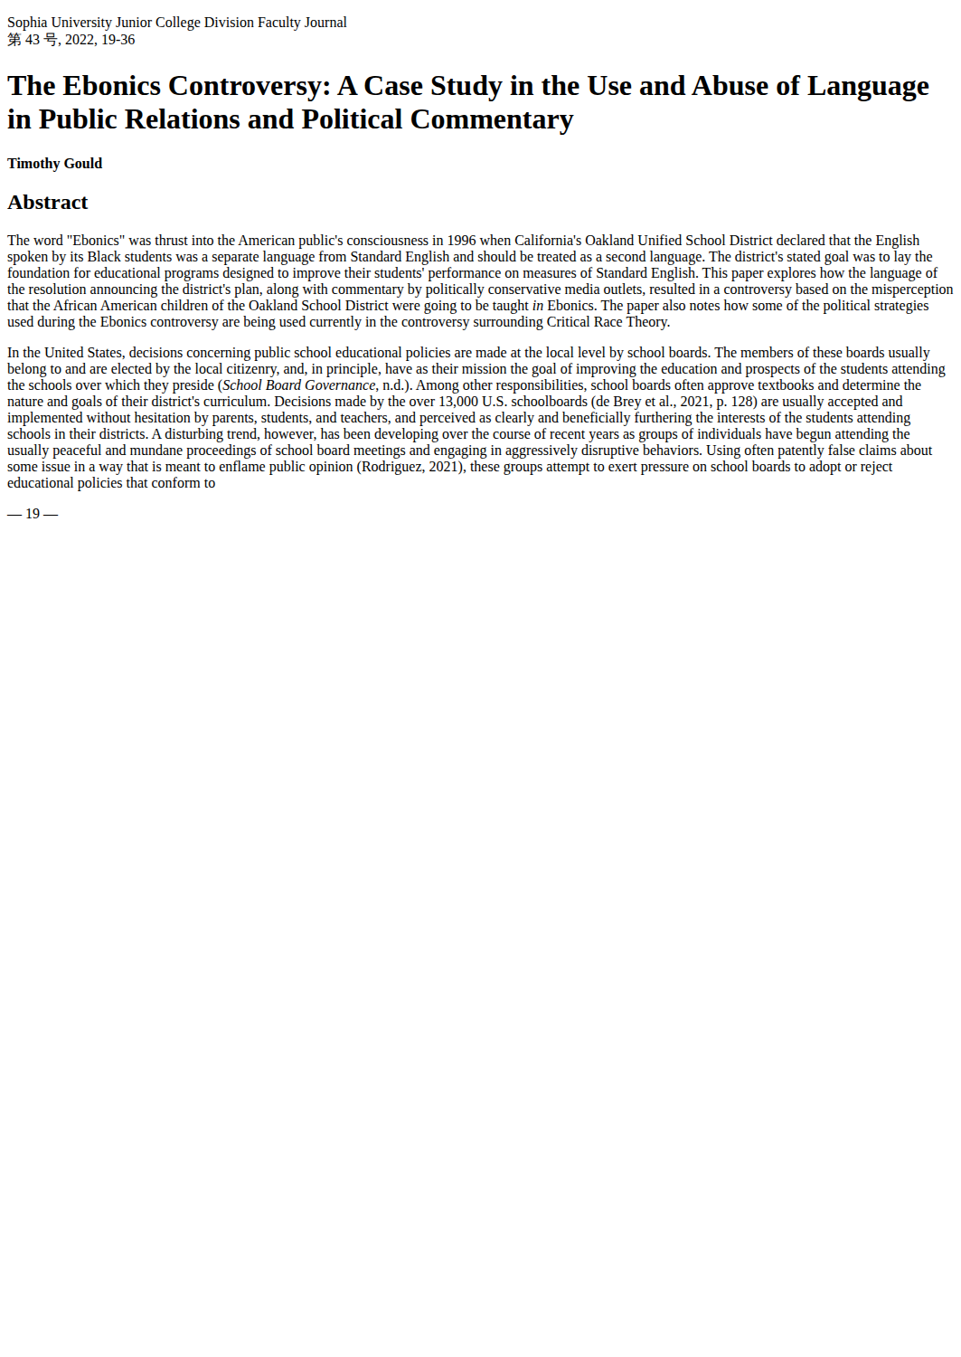Sophia University Junior College Division Faculty Journal
第 43 号, 2022, 19-36
The Ebonics Controversy: A Case Study in the Use and Abuse of Language in Public Relations and Political Commentary
Timothy Gould
Abstract
The word "Ebonics" was thrust into the American public's consciousness in 1996 when California's Oakland Unified School District declared that the English spoken by its Black students was a separate language from Standard English and should be treated as a second language. The district's stated goal was to lay the foundation for educational programs designed to improve their students' performance on measures of Standard English. This paper explores how the language of the resolution announcing the district's plan, along with commentary by politically conservative media outlets, resulted in a controversy based on the misperception that the African American children of the Oakland School District were going to be taught in Ebonics. The paper also notes how some of the political strategies used during the Ebonics controversy are being used currently in the controversy surrounding Critical Race Theory.
In the United States, decisions concerning public school educational policies are made at the local level by school boards. The members of these boards usually belong to and are elected by the local citizenry, and, in principle, have as their mission the goal of improving the education and prospects of the students attending the schools over which they preside (School Board Governance, n.d.). Among other responsibilities, school boards often approve textbooks and determine the nature and goals of their district's curriculum. Decisions made by the over 13,000 U.S. schoolboards (de Brey et al., 2021, p. 128) are usually accepted and implemented without hesitation by parents, students, and teachers, and perceived as clearly and beneficially furthering the interests of the students attending schools in their districts. A disturbing trend, however, has been developing over the course of recent years as groups of individuals have begun attending the usually peaceful and mundane proceedings of school board meetings and engaging in aggressively disruptive behaviors. Using often patently false claims about some issue in a way that is meant to enflame public opinion (Rodriguez, 2021), these groups attempt to exert pressure on school boards to adopt or reject educational policies that conform to
— 19 —